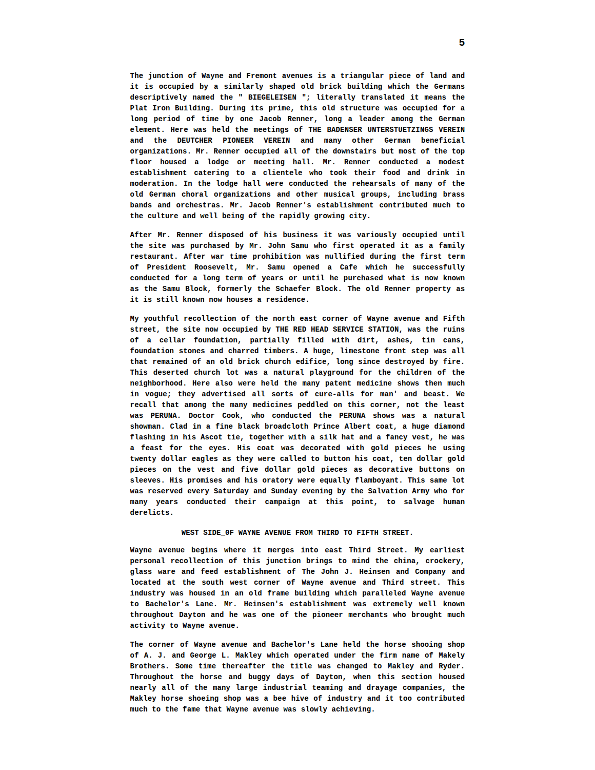5
The junction of Wayne and Fremont avenues is a triangular piece of land and it is occupied by a similarly shaped old brick building which the Germans descriptively named the " BIEGELEISEN "; literally translated it means the Plat Iron Building. During its prime, this old structure was occupied for a long period of time by one Jacob Renner, long a leader among the German element. Here was held the meetings of THE BADENSER UNTERSTUETZINGS VEREIN and the DEUTCHER PIONEER VEREIN and many other German beneficial organizations. Mr. Renner occupied all of the downstairs but most of the top floor housed a lodge or meeting hall. Mr. Renner conducted a modest establishment catering to a clientele who took their food and drink in moderation. In the lodge hall were conducted the rehearsals of many of the old German choral organizations and other musical groups, including brass bands and orchestras. Mr. Jacob Renner's establishment contributed much to the culture and well being of the rapidly growing city.
After Mr. Renner disposed of his business it was variously occupied until the site was purchased by Mr. John Samu who first operated it as a family restaurant. After war time prohibition was nullified during the first term of President Roosevelt, Mr. Samu opened a Cafe which he successfully conducted for a long term of years or until he purchased what is now known as the Samu Block, formerly the Schaefer Block. The old Renner property as it is still known now houses a residence.
My youthful recollection of the north east corner of Wayne avenue and Fifth street, the site now occupied by THE RED HEAD SERVICE STATION, was the ruins of a cellar foundation, partially filled with dirt, ashes, tin cans, foundation stones and charred timbers. A huge, limestone front step was all that remained of an old brick church edifice, long since destroyed by fire. This deserted church lot was a natural playground for the children of the neighborhood. Here also were held the many patent medicine shows then much in vogue; they advertised all sorts of cure-alls for man' and beast. We recall that among the many medicines peddled on this corner, not the least was PERUNA. Doctor Cook, who conducted the PERUNA shows was a natural showman. Clad in a fine black broadcloth Prince Albert coat, a huge diamond flashing in his Ascot tie, together with a silk hat and a fancy vest, he was a feast for the eyes. His coat was decorated with gold pieces he using twenty dollar eagles as they were called to button his coat, ten dollar gold pieces on the vest and five dollar gold pieces as decorative buttons on sleeves. His promises and his oratory were equally flamboyant. This same lot was reserved every Saturday and Sunday evening by the Salvation Army who for many years conducted their campaign at this point, to salvage human derelicts.
WEST SIDE_0F WAYNE AVENUE FROM THIRD TO FIFTH STREET.
Wayne avenue begins where it merges into east Third Street. My earliest personal recollection of this junction brings to mind the china, crockery, glass ware and feed establishment of The John J. Heinsen and Company and located at the south west corner of Wayne avenue and Third street. This industry was housed in an old frame building which paralleled Wayne avenue to Bachelor's Lane. Mr. Heinsen's establishment was extremely well known throughout Dayton and he was one of the pioneer merchants who brought much activity to Wayne avenue.
The corner of Wayne avenue and Bachelor's Lane held the horse shooing shop of A. J. and George L. Makley which operated under the firm name of Makely Brothers. Some time thereafter the title was changed to Makley and Ryder. Throughout the horse and buggy days of Dayton, when this section housed nearly all of the many large industrial teaming and drayage companies, the Makley horse shoeing shop was a bee hive of industry and it too contributed much to the fame that Wayne avenue was slowly achieving.